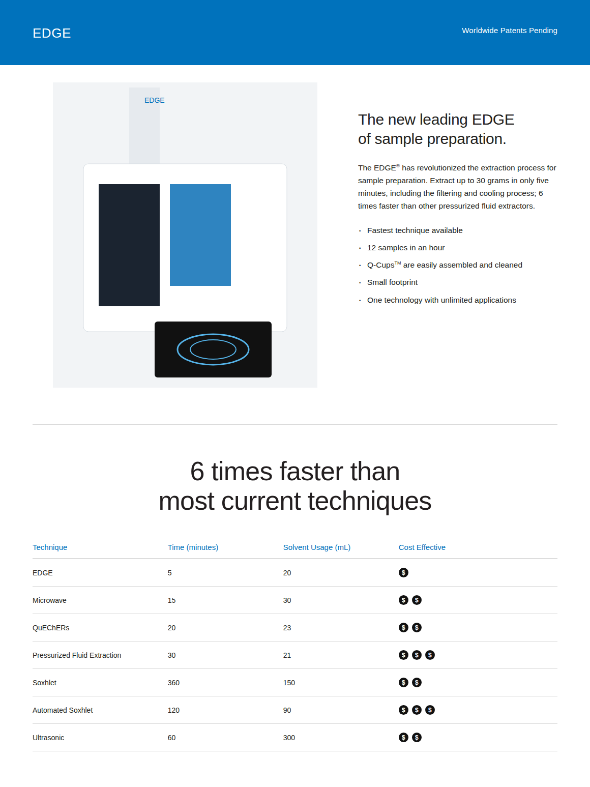EDGE
Worldwide Patents Pending
The new leading EDGE
of sample preparation.
The EDGE® has revolutionized the extraction process for sample preparation. Extract up to 30 grams in only five minutes, including the filtering and cooling process; 6 times faster than other pressurized fluid extractors.
Fastest technique available
12 samples in an hour
Q-CupsTM are easily assembled and cleaned
Small footprint
One technology with unlimited applications
6 times faster than most current techniques
| Technique | Time (minutes) | Solvent Usage (mL) | Cost Effective |
| --- | --- | --- | --- |
| EDGE | 5 | 20 | $ |
| Microwave | 15 | 30 | $ $ |
| QuEChERs | 20 | 23 | $ $ |
| Pressurized Fluid Extraction | 30 | 21 | $ $ $ |
| Soxhlet | 360 | 150 | $ $ |
| Automated Soxhlet | 120 | 90 | $ $ $ |
| Ultrasonic | 60 | 300 | $ $ |